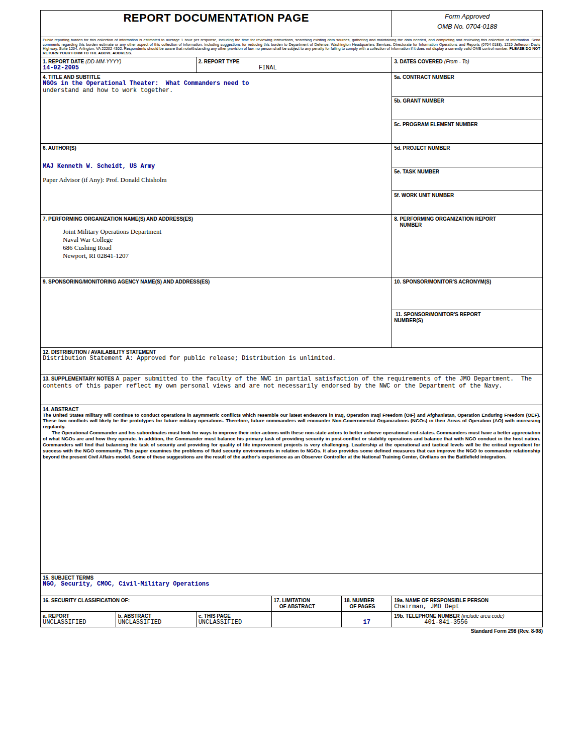| REPORT DOCUMENTATION PAGE | Form Approved OMB No. 0704-0188 |
| Public reporting burden for this collection of information is estimated to average 1 hour per response, including the time for reviewing instructions, searching existing data sources, gathering and maintaining the data needed, and completing and reviewing this collection of information. Send comments regarding this burden estimate or any other aspect of this collection of information, including suggestions for reducing this burden to Department of Defense, Washington Headquarters Services, Directorate for Information Operations and Reports (0704-0188), 1215 Jefferson Davis Highway, Suite 1204, Arlington, VA 22202-4302. Respondents should be aware that notwithstanding any other provision of law, no person shall be subject to any penalty for failing to comply with a collection of information if it does not display a currently valid OMB control number. PLEASE DO NOT RETURN YOUR FORM TO THE ABOVE ADDRESS. |
| 1. REPORT DATE (DD-MM-YYYY) 14-02-2005 | 2. REPORT TYPE FINAL | 3. DATES COVERED (From - To) |
| 4. TITLE AND SUBTITLE NGOs in the Operational Theater: What Commanders need to understand and how to work together. | 5a. CONTRACT NUMBER |
| 5b. GRANT NUMBER |
| 5c. PROGRAM ELEMENT NUMBER |
| 6. AUTHOR(S) MAJ Kenneth W. Scheidt, US Army Paper Advisor (if Any): Prof. Donald Chisholm | 5d. PROJECT NUMBER |
| 5e. TASK NUMBER |
| 5f. WORK UNIT NUMBER |
| 7. PERFORMING ORGANIZATION NAME(S) AND ADDRESS(ES) Joint Military Operations Department Naval War College 686 Cushing Road Newport, RI 02841-1207 | 8. PERFORMING ORGANIZATION REPORT NUMBER |
| 9. SPONSORING/MONITORING AGENCY NAME(S) AND ADDRESS(ES) | 10. SPONSOR/MONITOR'S ACRONYM(S) |
| 11. SPONSOR/MONITOR'S REPORT NUMBER(S) |
| 12. DISTRIBUTION / AVAILABILITY STATEMENT Distribution Statement A: Approved for public release; Distribution is unlimited. |
| 13. SUPPLEMENTARY NOTES A paper submitted to the faculty of the NWC in partial satisfaction of the requirements of the JMO Department. The contents of this paper reflect my own personal views and are not necessarily endorsed by the NWC or the Department of the Navy. |
| 14. ABSTRACT The United States military will continue to conduct operations in asymmetric conflicts which resemble our latest endeavors in Iraq, Operation Iraqi Freedom (OIF) and Afghanistan, Operation Enduring Freedom (OEF). These two conflicts will likely be the prototypes for future military operations. Therefore, future commanders will encounter Non-Governmental Organizations (NGOs) in their Areas of Operation (AO) with increasing regularity. The Operational Commander and his subordinates must look for ways to improve their inter-actions with these non-state actors to better achieve operational end-states. Commanders must have a better appreciation of what NGOs are and how they operate. In addition, the Commander must balance his primary task of providing security in post-conflict or stability operations and balance that with NGO conduct in the host nation. Commanders will find that balancing the task of security and providing for quality of life improvement projects is very challenging. Leadership at the operational and tactical levels will be the critical ingredient for success with the NGO community. This paper examines the problems of fluid security environments in relation to NGOs. It also provides some defined measures that can improve the NGO to commander relationship beyond the present Civil Affairs model. Some of these suggestions are the result of the author's experience as an Observer Controller at the National Training Center, Civilians on the Battlefield integration. |
| 15. SUBJECT TERMS NGO, Security, CMOC, Civil-Military Operations |
| 16. SECURITY CLASSIFICATION OF: | 17. LIMITATION OF ABSTRACT | 18. NUMBER OF PAGES | 19a. NAME OF RESPONSIBLE PERSON Chairman, JMO Dept |
| a. REPORT UNCLASSIFIED | b. ABSTRACT UNCLASSIFIED | c. THIS PAGE UNCLASSIFIED | | 17 | 19b. TELEPHONE NUMBER (include area code) 401-841-3556 |
Standard Form 298 (Rev. 8-98)